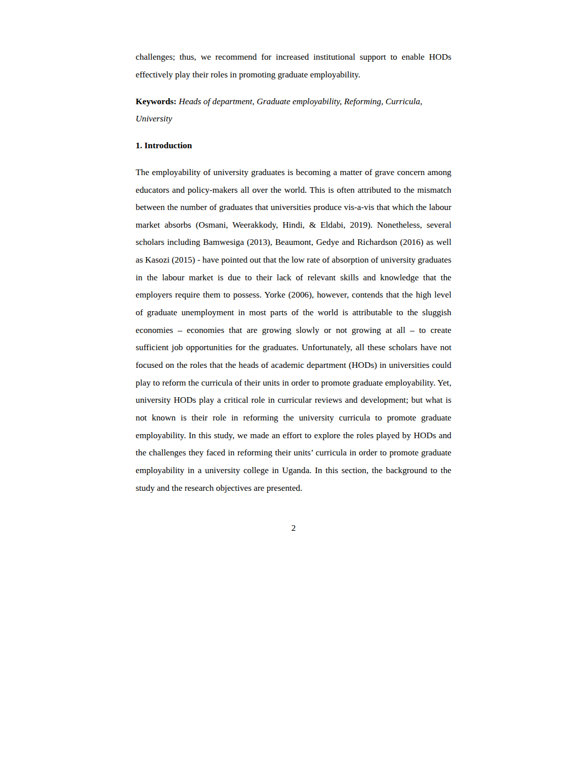challenges; thus, we recommend for increased institutional support to enable HODs effectively play their roles in promoting graduate employability.
Keywords: Heads of department, Graduate employability, Reforming, Curricula, University
1. Introduction
The employability of university graduates is becoming a matter of grave concern among educators and policy-makers all over the world. This is often attributed to the mismatch between the number of graduates that universities produce vis-a-vis that which the labour market absorbs (Osmani, Weerakkody, Hindi, & Eldabi, 2019). Nonetheless, several scholars including Bamwesiga (2013), Beaumont, Gedye and Richardson (2016) as well as Kasozi (2015) - have pointed out that the low rate of absorption of university graduates in the labour market is due to their lack of relevant skills and knowledge that the employers require them to possess. Yorke (2006), however, contends that the high level of graduate unemployment in most parts of the world is attributable to the sluggish economies – economies that are growing slowly or not growing at all – to create sufficient job opportunities for the graduates. Unfortunately, all these scholars have not focused on the roles that the heads of academic department (HODs) in universities could play to reform the curricula of their units in order to promote graduate employability. Yet, university HODs play a critical role in curricular reviews and development; but what is not known is their role in reforming the university curricula to promote graduate employability. In this study, we made an effort to explore the roles played by HODs and the challenges they faced in reforming their units’ curricula in order to promote graduate employability in a university college in Uganda. In this section, the background to the study and the research objectives are presented.
2